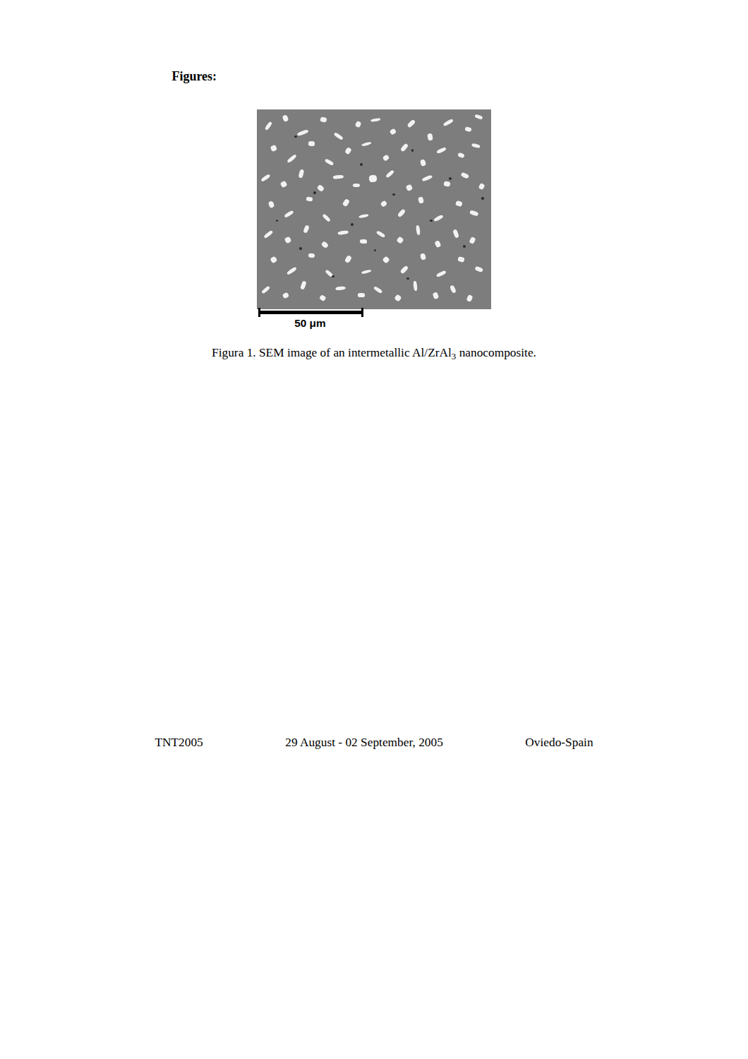Figures:
50 μm
Figura 1. SEM image of an intermetallic Al/ZrAl3 nanocomposite.
TNT2005
29 August - 02 September, 2005
Oviedo-Spain